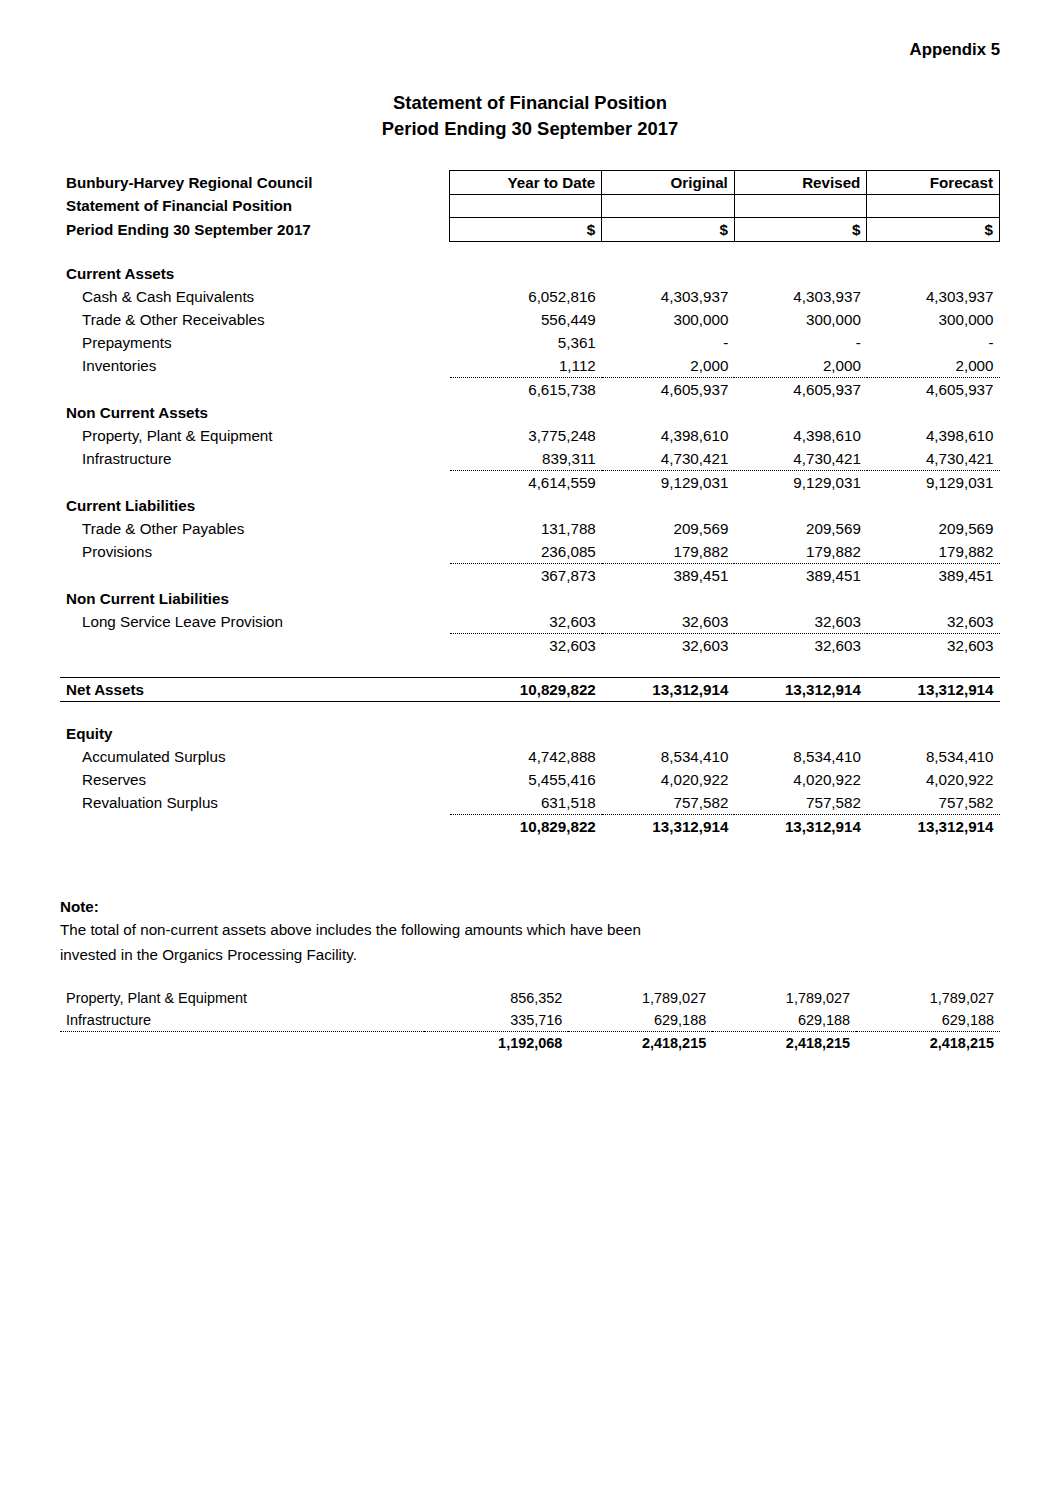Appendix 5
Statement of Financial Position
Period Ending 30 September 2017
| Bunbury-Harvey Regional Council | Year to Date | Original | Revised | Forecast |
| --- | --- | --- | --- | --- |
| Statement of Financial Position | | | | |
| Period Ending 30 September 2017 | $ | $ | $ | $ |
| Current Assets | | | | |
| Cash & Cash Equivalents | 6,052,816 | 4,303,937 | 4,303,937 | 4,303,937 |
| Trade & Other Receivables | 556,449 | 300,000 | 300,000 | 300,000 |
| Prepayments | 5,361 | - | - | - |
| Inventories | 1,112 | 2,000 | 2,000 | 2,000 |
| | 6,615,738 | 4,605,937 | 4,605,937 | 4,605,937 |
| Non Current Assets | | | | |
| Property, Plant & Equipment | 3,775,248 | 4,398,610 | 4,398,610 | 4,398,610 |
| Infrastructure | 839,311 | 4,730,421 | 4,730,421 | 4,730,421 |
| | 4,614,559 | 9,129,031 | 9,129,031 | 9,129,031 |
| Current Liabilities | | | | |
| Trade & Other Payables | 131,788 | 209,569 | 209,569 | 209,569 |
| Provisions | 236,085 | 179,882 | 179,882 | 179,882 |
| | 367,873 | 389,451 | 389,451 | 389,451 |
| Non Current Liabilities | | | | |
| Long Service Leave Provision | 32,603 | 32,603 | 32,603 | 32,603 |
| | 32,603 | 32,603 | 32,603 | 32,603 |
| Net Assets | 10,829,822 | 13,312,914 | 13,312,914 | 13,312,914 |
| Equity | | | | |
| Accumulated Surplus | 4,742,888 | 8,534,410 | 8,534,410 | 8,534,410 |
| Reserves | 5,455,416 | 4,020,922 | 4,020,922 | 4,020,922 |
| Revaluation Surplus | 631,518 | 757,582 | 757,582 | 757,582 |
| | 10,829,822 | 13,312,914 | 13,312,914 | 13,312,914 |
Note:
The total of non-current assets above includes the following amounts which have been
invested in the Organics Processing Facility.
| Property, Plant & Equipment | 856,352 | 1,789,027 | 1,789,027 | 1,789,027 |
| Infrastructure | 335,716 | 629,188 | 629,188 | 629,188 |
| | 1,192,068 | 2,418,215 | 2,418,215 | 2,418,215 |